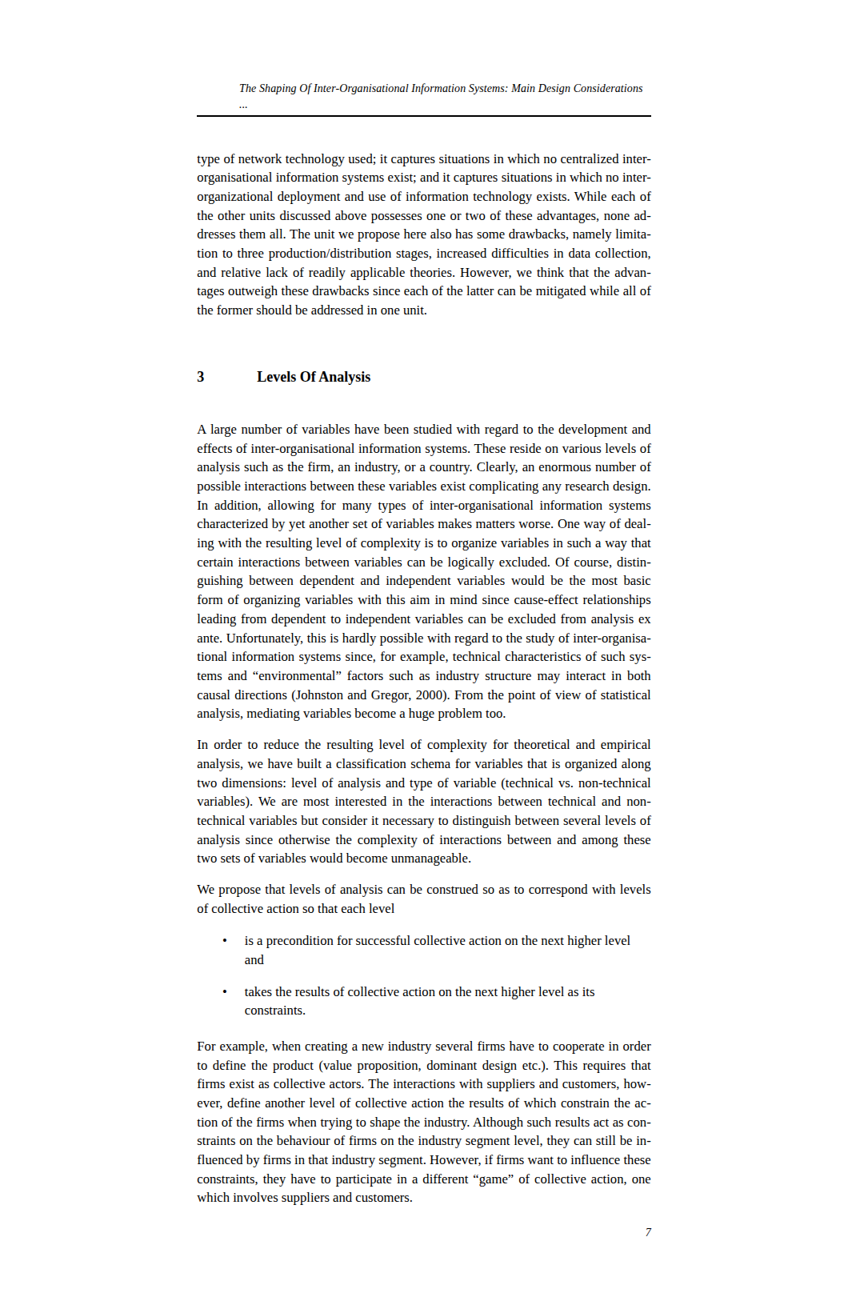The Shaping Of Inter-Organisational Information Systems: Main Design Considerations ...
type of network technology used; it captures situations in which no centralized inter-organisational information systems exist; and it captures situations in which no inter-organizational deployment and use of information technology exists. While each of the other units discussed above possesses one or two of these advantages, none addresses them all. The unit we propose here also has some drawbacks, namely limitation to three production/distribution stages, increased difficulties in data collection, and relative lack of readily applicable theories. However, we think that the advantages outweigh these drawbacks since each of the latter can be mitigated while all of the former should be addressed in one unit.
3 Levels Of Analysis
A large number of variables have been studied with regard to the development and effects of inter-organisational information systems. These reside on various levels of analysis such as the firm, an industry, or a country. Clearly, an enormous number of possible interactions between these variables exist complicating any research design. In addition, allowing for many types of inter-organisational information systems characterized by yet another set of variables makes matters worse. One way of dealing with the resulting level of complexity is to organize variables in such a way that certain interactions between variables can be logically excluded. Of course, distinguishing between dependent and independent variables would be the most basic form of organizing variables with this aim in mind since cause-effect relationships leading from dependent to independent variables can be excluded from analysis ex ante. Unfortunately, this is hardly possible with regard to the study of inter-organisational information systems since, for example, technical characteristics of such systems and “environmental” factors such as industry structure may interact in both causal directions (Johnston and Gregor, 2000). From the point of view of statistical analysis, mediating variables become a huge problem too.
In order to reduce the resulting level of complexity for theoretical and empirical analysis, we have built a classification schema for variables that is organized along two dimensions: level of analysis and type of variable (technical vs. non-technical variables). We are most interested in the interactions between technical and non-technical variables but consider it necessary to distinguish between several levels of analysis since otherwise the complexity of interactions between and among these two sets of variables would become unmanageable.
We propose that levels of analysis can be construed so as to correspond with levels of collective action so that each level
is a precondition for successful collective action on the next higher level and
takes the results of collective action on the next higher level as its constraints.
For example, when creating a new industry several firms have to cooperate in order to define the product (value proposition, dominant design etc.). This requires that firms exist as collective actors. The interactions with suppliers and customers, however, define another level of collective action the results of which constrain the action of the firms when trying to shape the industry. Although such results act as constraints on the behaviour of firms on the industry segment level, they can still be influenced by firms in that industry segment. However, if firms want to influence these constraints, they have to participate in a different “game” of collective action, one which involves suppliers and customers.
7